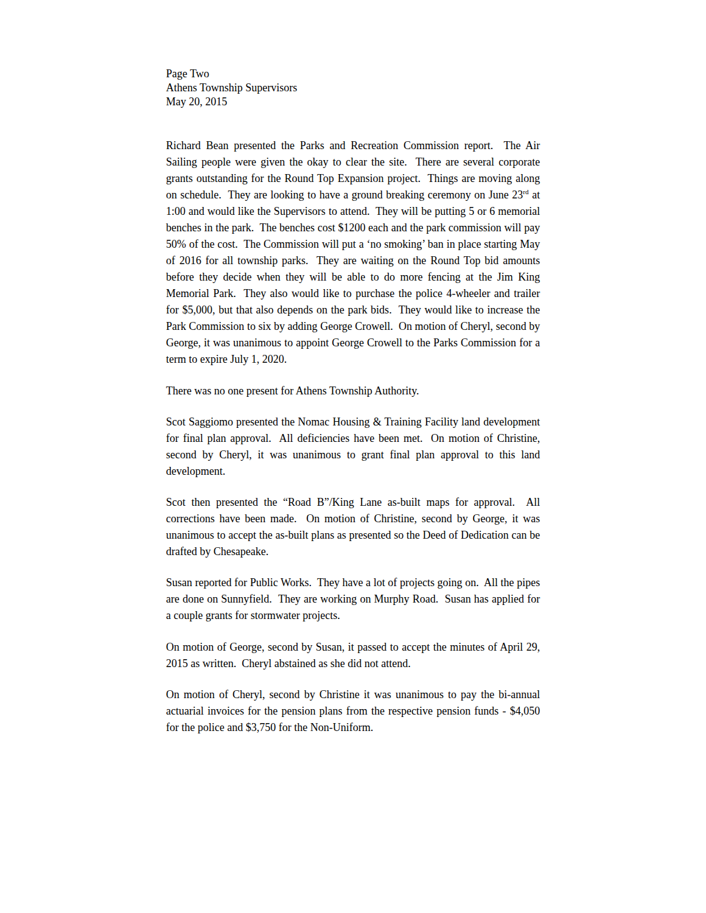Page Two
Athens Township Supervisors
May 20, 2015
Richard Bean presented the Parks and Recreation Commission report. The Air Sailing people were given the okay to clear the site. There are several corporate grants outstanding for the Round Top Expansion project. Things are moving along on schedule. They are looking to have a ground breaking ceremony on June 23rd at 1:00 and would like the Supervisors to attend. They will be putting 5 or 6 memorial benches in the park. The benches cost $1200 each and the park commission will pay 50% of the cost. The Commission will put a ‘no smoking’ ban in place starting May of 2016 for all township parks. They are waiting on the Round Top bid amounts before they decide when they will be able to do more fencing at the Jim King Memorial Park. They also would like to purchase the police 4-wheeler and trailer for $5,000, but that also depends on the park bids. They would like to increase the Park Commission to six by adding George Crowell. On motion of Cheryl, second by George, it was unanimous to appoint George Crowell to the Parks Commission for a term to expire July 1, 2020.
There was no one present for Athens Township Authority.
Scot Saggiomo presented the Nomac Housing & Training Facility land development for final plan approval. All deficiencies have been met. On motion of Christine, second by Cheryl, it was unanimous to grant final plan approval to this land development.
Scot then presented the “Road B”/King Lane as-built maps for approval. All corrections have been made. On motion of Christine, second by George, it was unanimous to accept the as-built plans as presented so the Deed of Dedication can be drafted by Chesapeake.
Susan reported for Public Works. They have a lot of projects going on. All the pipes are done on Sunnyfield. They are working on Murphy Road. Susan has applied for a couple grants for stormwater projects.
On motion of George, second by Susan, it passed to accept the minutes of April 29, 2015 as written. Cheryl abstained as she did not attend.
On motion of Cheryl, second by Christine it was unanimous to pay the bi-annual actuarial invoices for the pension plans from the respective pension funds - $4,050 for the police and $3,750 for the Non-Uniform.